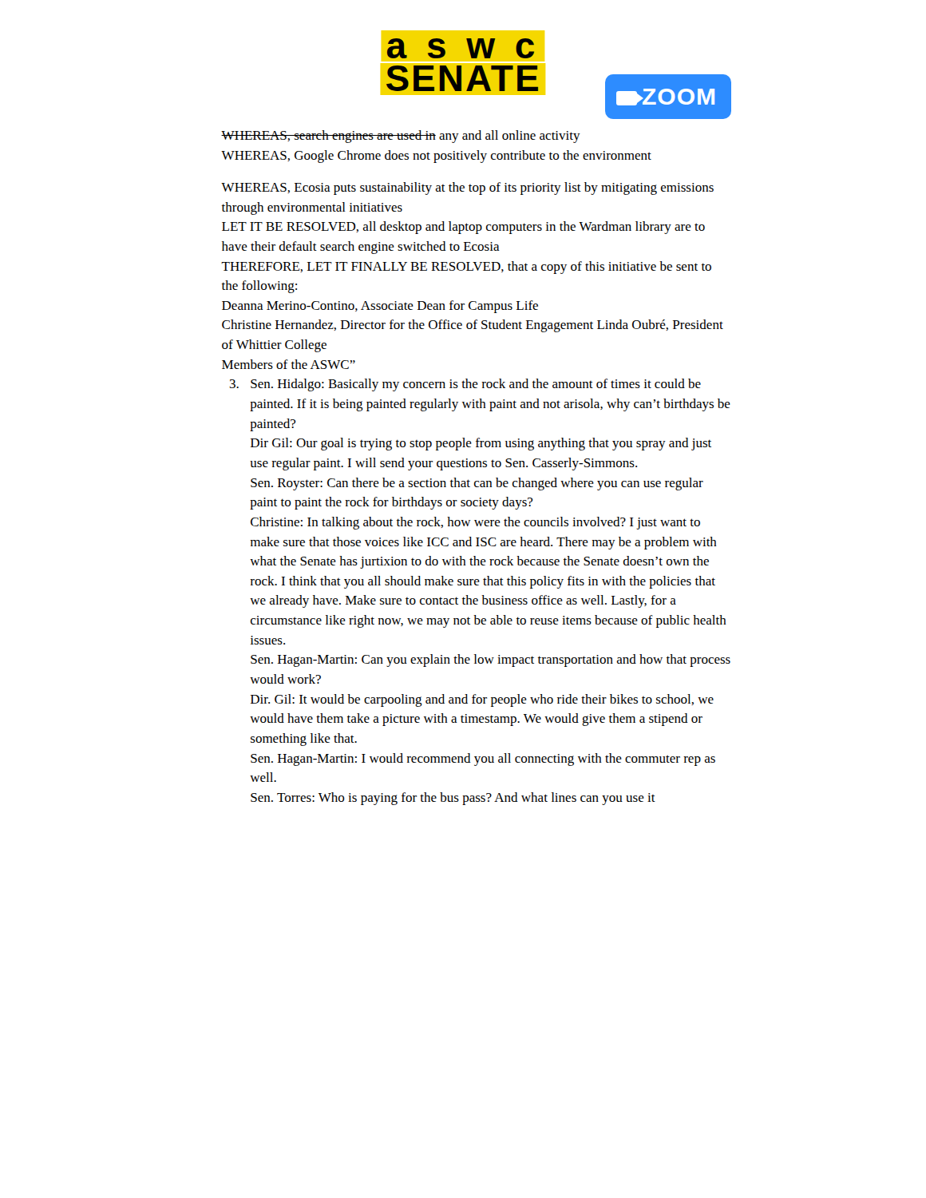a s w c
SENATE
ZOOM
WHEREAS, search engines are used in any and all online activity
WHEREAS, Google Chrome does not positively contribute to the environment
WHEREAS, Ecosia puts sustainability at the top of its priority list by mitigating emissions through environmental initiatives
LET IT BE RESOLVED, all desktop and laptop computers in the Wardman library are to have their default search engine switched to Ecosia
THEREFORE, LET IT FINALLY BE RESOLVED, that a copy of this initiative be sent to the following:
Deanna Merino-Contino, Associate Dean for Campus Life
Christine Hernandez, Director for the Office of Student Engagement Linda Oubré, President of Whittier College
Members of the ASWC”
3.
Sen. Hidalgo: Basically my concern is the rock and the amount of times it could be painted. If it is being painted regularly with paint and not arisola, why can’t birthdays be painted?
Dir Gil: Our goal is trying to stop people from using anything that you spray and just use regular paint. I will send your questions to Sen. Casserly-Simmons.
Sen. Royster: Can there be a section that can be changed where you can use regular paint to paint the rock for birthdays or society days?
Christine: In talking about the rock, how were the councils involved? I just want to make sure that those voices like ICC and ISC are heard. There may be a problem with what the Senate has jurtixion to do with the rock because the Senate doesn’t own the rock. I think that you all should make sure that this policy fits in with the policies that we already have. Make sure to contact the business office as well. Lastly, for a circumstance like right now, we may not be able to reuse items because of public health issues.
Sen. Hagan-Martin: Can you explain the low impact transportation and how that process would work?
Dir. Gil: It would be carpooling and and for people who ride their bikes to school, we would have them take a picture with a timestamp. We would give them a stipend or something like that.
Sen. Hagan-Martin: I would recommend you all connecting with the commuter rep as well.
Sen. Torres: Who is paying for the bus pass? And what lines can you use it